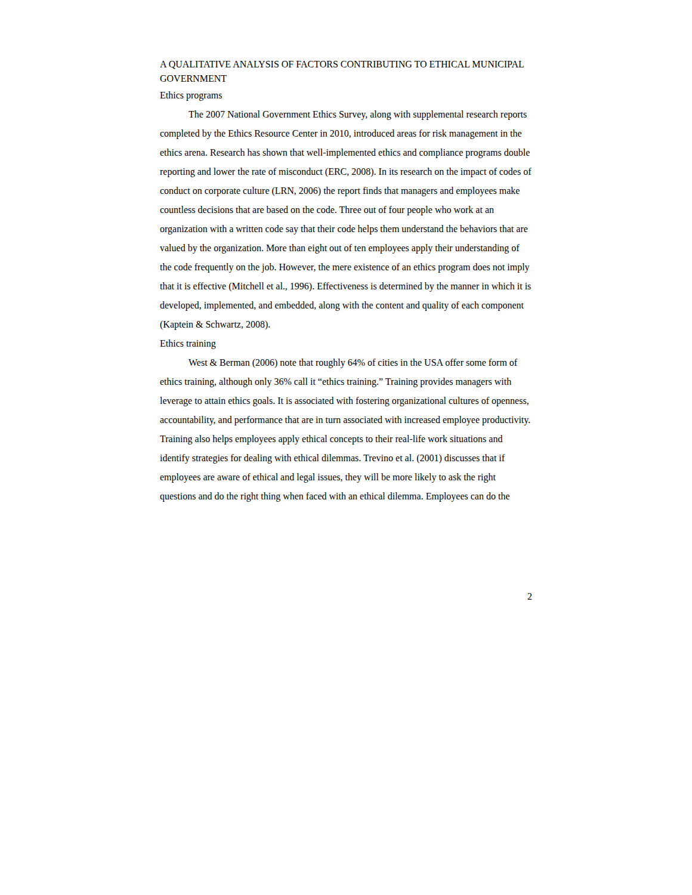A qualitative analysis of factors contributing to ethical municipal government
Ethics programs
The 2007 National Government Ethics Survey, along with supplemental research reports completed by the Ethics Resource Center in 2010, introduced areas for risk management in the ethics arena. Research has shown that well-implemented ethics and compliance programs double reporting and lower the rate of misconduct (ERC, 2008). In its research on the impact of codes of conduct on corporate culture (LRN, 2006) the report finds that managers and employees make countless decisions that are based on the code. Three out of four people who work at an organization with a written code say that their code helps them understand the behaviors that are valued by the organization. More than eight out of ten employees apply their understanding of the code frequently on the job. However, the mere existence of an ethics program does not imply that it is effective (Mitchell et al., 1996). Effectiveness is determined by the manner in which it is developed, implemented, and embedded, along with the content and quality of each component (Kaptein & Schwartz, 2008).
Ethics training
West & Berman (2006) note that roughly 64% of cities in the USA offer some form of ethics training, although only 36% call it “ethics training.” Training provides managers with leverage to attain ethics goals. It is associated with fostering organizational cultures of openness, accountability, and performance that are in turn associated with increased employee productivity. Training also helps employees apply ethical concepts to their real-life work situations and identify strategies for dealing with ethical dilemmas. Trevino et al. (2001) discusses that if employees are aware of ethical and legal issues, they will be more likely to ask the right questions and do the right thing when faced with an ethical dilemma. Employees can do the
2